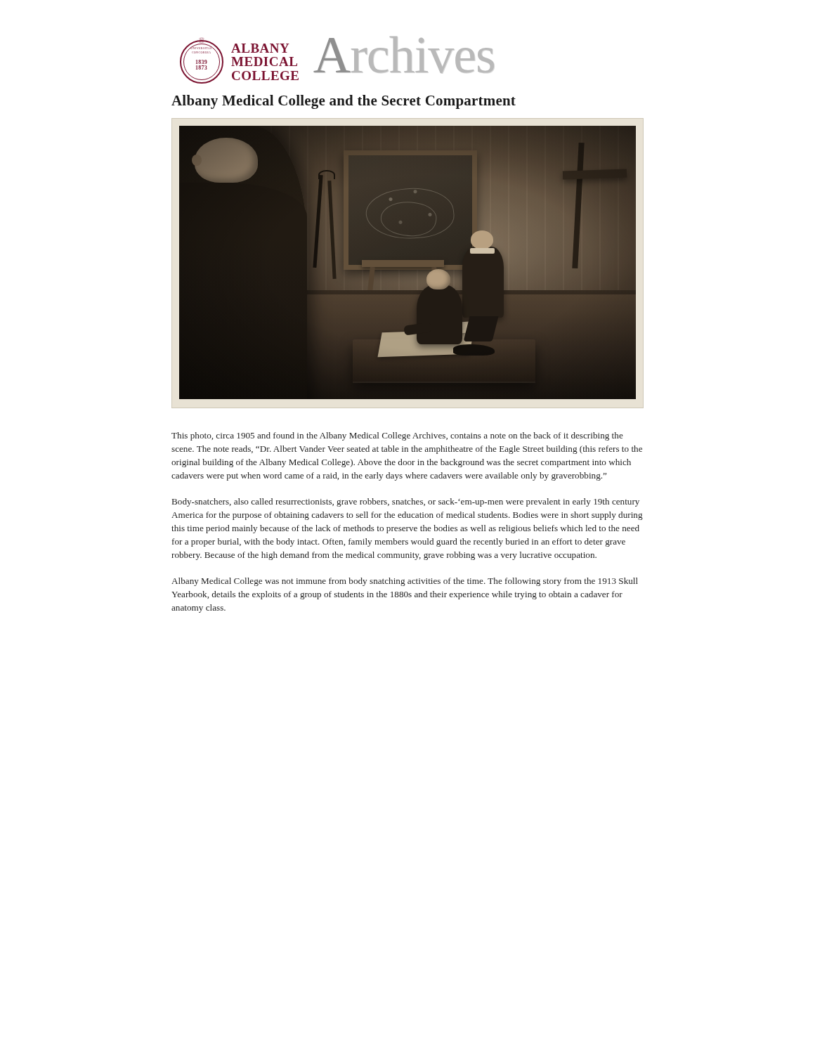♕ UNIVERSITAS CONCORDIA 1839
1873
Albany
Medical
College
Archives
Albany Medical College and the Secret Compartment
This photo, circa 1905 and found in the Albany Medical College Archives, contains a note on the back of it describing the scene. The note reads, “Dr. Albert Vander Veer seated at table in the amphitheatre of the Eagle Street building (this refers to the original building of the Albany Medical College). Above the door in the background was the secret compartment into which cadavers were put when word came of a raid, in the early days where cadavers were available only by graverobbing.”
Body-snatchers, also called resurrectionists, grave robbers, snatches, or sack-‘em-up-men were prevalent in early 19th century America for the purpose of obtaining cadavers to sell for the education of medical students. Bodies were in short supply during this time period mainly because of the lack of methods to preserve the bodies as well as religious beliefs which led to the need for a proper burial, with the body intact. Often, family members would guard the recently buried in an effort to deter grave robbery. Because of the high demand from the medical community, grave robbing was a very lucrative occupation.
Albany Medical College was not immune from body snatching activities of the time. The following story from the 1913 Skull Yearbook, details the exploits of a group of students in the 1880s and their experience while trying to obtain a cadaver for anatomy class.